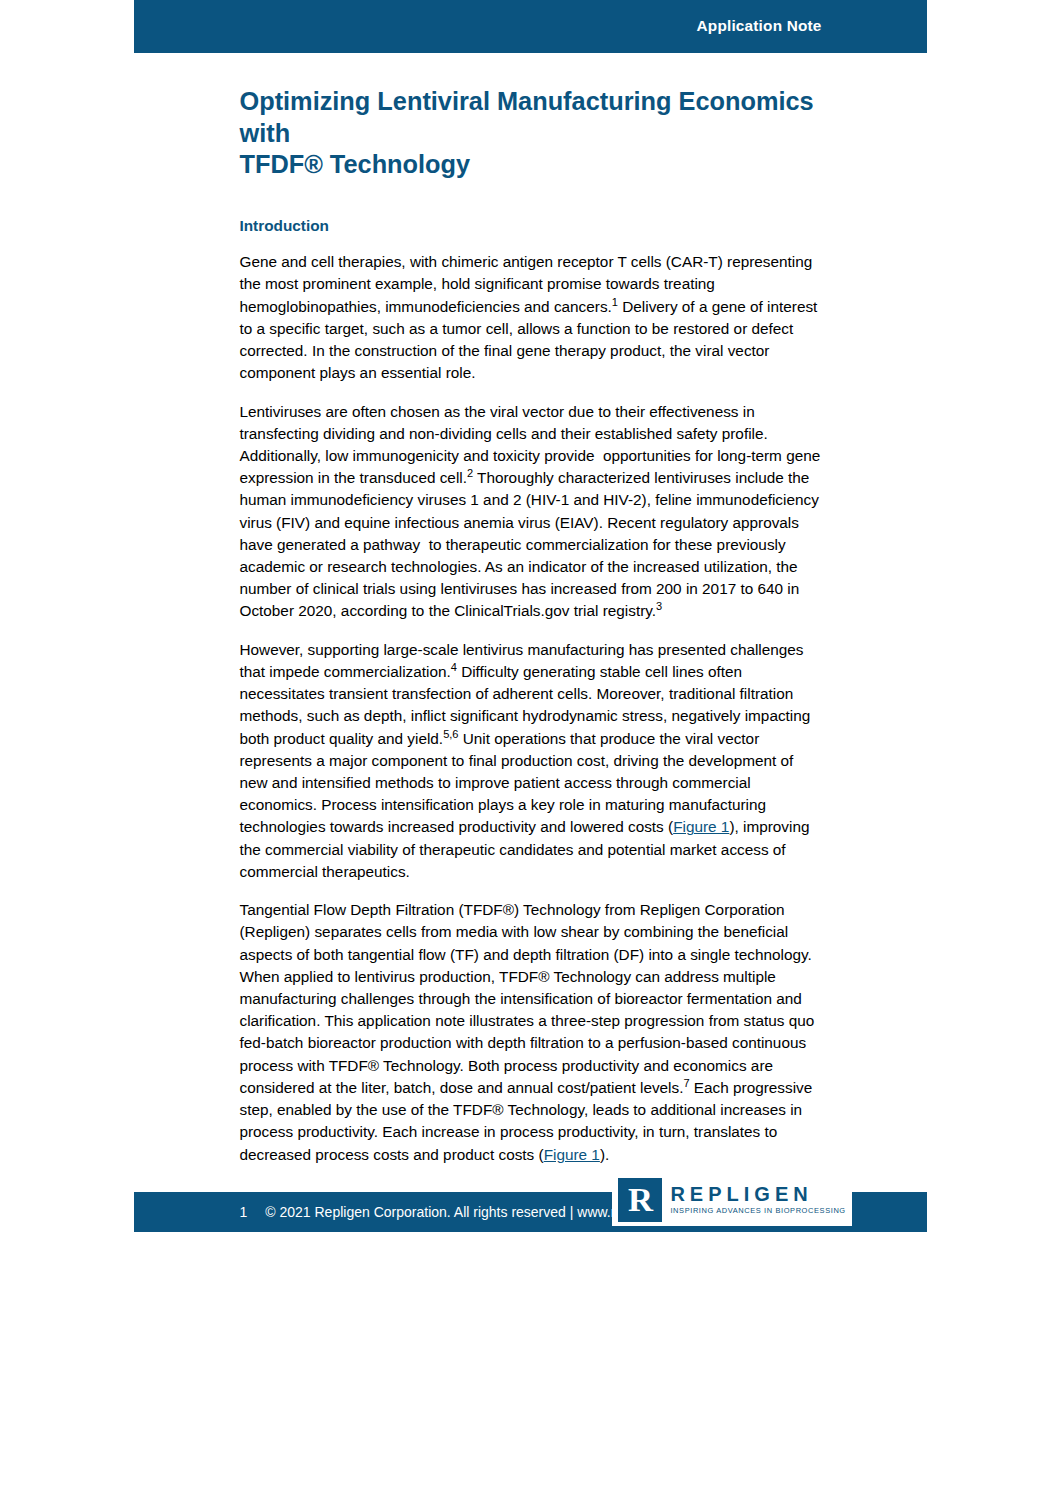Application Note
Optimizing Lentiviral Manufacturing Economics with
TFDF® Technology
Introduction
Gene and cell therapies, with chimeric antigen receptor T cells (CAR-T) representing the most prominent example, hold significant promise towards treating hemoglobinopathies, immunodeficiencies and cancers.1 Delivery of a gene of interest to a specific target, such as a tumor cell, allows a function to be restored or defect corrected. In the construction of the final gene therapy product, the viral vector component plays an essential role.
Lentiviruses are often chosen as the viral vector due to their effectiveness in transfecting dividing and non-dividing cells and their established safety profile. Additionally, low immunogenicity and toxicity provide opportunities for long-term gene expression in the transduced cell.2 Thoroughly characterized lentiviruses include the human immunodeficiency viruses 1 and 2 (HIV-1 and HIV-2), feline immunodeficiency virus (FIV) and equine infectious anemia virus (EIAV). Recent regulatory approvals have generated a pathway to therapeutic commercialization for these previously academic or research technologies. As an indicator of the increased utilization, the number of clinical trials using lentiviruses has increased from 200 in 2017 to 640 in October 2020, according to the ClinicalTrials.gov trial registry.3
However, supporting large-scale lentivirus manufacturing has presented challenges that impede commercialization.4 Difficulty generating stable cell lines often necessitates transient transfection of adherent cells. Moreover, traditional filtration methods, such as depth, inflict significant hydrodynamic stress, negatively impacting both product quality and yield.5,6 Unit operations that produce the viral vector represents a major component to final production cost, driving the development of new and intensified methods to improve patient access through commercial economics. Process intensification plays a key role in maturing manufacturing technologies towards increased productivity and lowered costs (Figure 1), improving the commercial viability of therapeutic candidates and potential market access of commercial therapeutics.
Tangential Flow Depth Filtration (TFDF®) Technology from Repligen Corporation (Repligen) separates cells from media with low shear by combining the beneficial aspects of both tangential flow (TF) and depth filtration (DF) into a single technology. When applied to lentivirus production, TFDF® Technology can address multiple manufacturing challenges through the intensification of bioreactor fermentation and clarification. This application note illustrates a three-step progression from status quo fed-batch bioreactor production with depth filtration to a perfusion-based continuous process with TFDF® Technology. Both process productivity and economics are considered at the liter, batch, dose and annual cost/patient levels.7 Each progressive step, enabled by the use of the TFDF® Technology, leads to additional increases in process productivity. Each increase in process productivity, in turn, translates to decreased process costs and product costs (Figure 1).
1© 2021 Repligen Corporation. All rights reserved | www.repligen.com
R
REPLIGEN
INSPIRING ADVANCES IN BIOPROCESSING